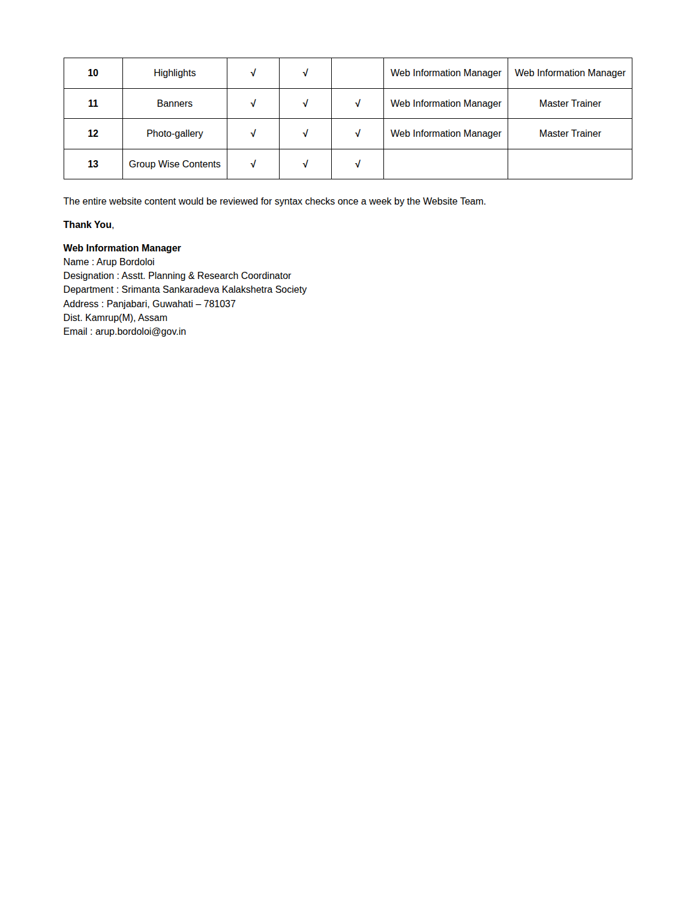| 10 | Highlights | √ | √ | | Web Information Manager | Web Information Manager |
| 11 | Banners | √ | √ | √ | Web Information Manager | Master Trainer |
| 12 | Photo-gallery | √ | √ | √ | Web Information Manager | Master Trainer |
| 13 | Group Wise Contents | √ | √ | √ | | |
The entire website content would be reviewed for syntax checks once a week by the Website Team.
Thank You,
Web Information Manager
Name : Arup Bordoloi
Designation : Asstt. Planning & Research Coordinator
Department : Srimanta Sankaradeva Kalakshetra Society
Address : Panjabari, Guwahati – 781037
Dist. Kamrup(M), Assam
Email : arup.bordoloi@gov.in